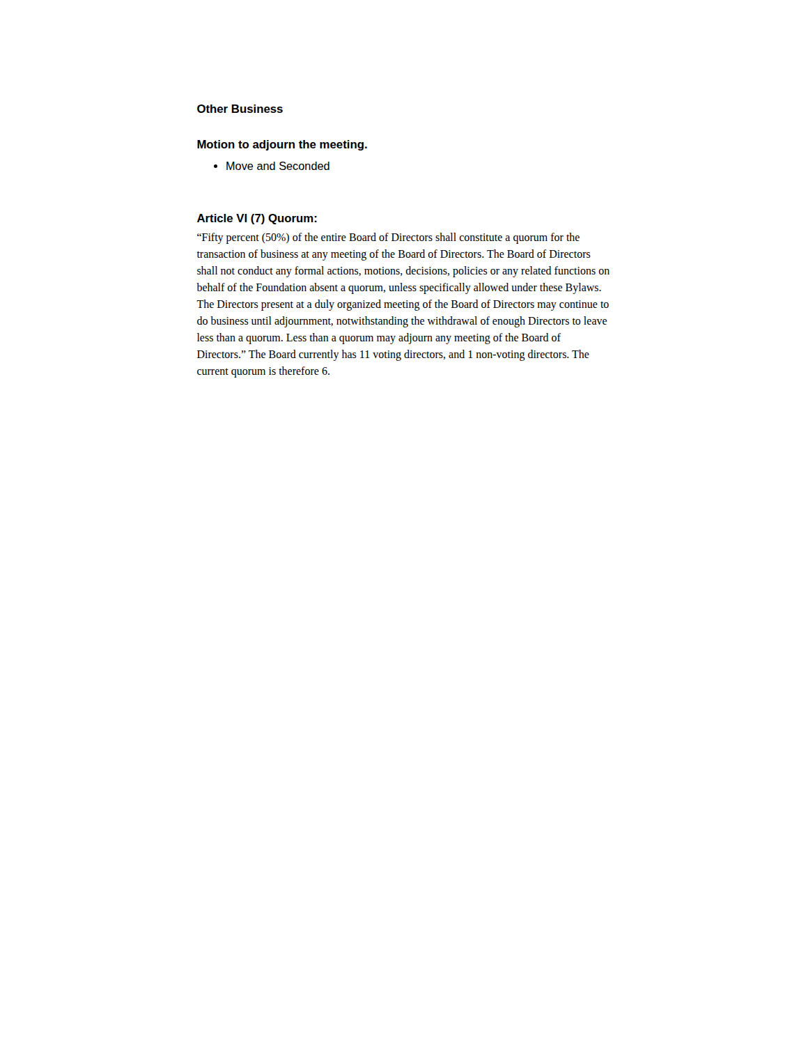Other Business
Motion to adjourn the meeting.
Move and Seconded
Article VI (7) Quorum:
“Fifty percent (50%) of the entire Board of Directors shall constitute a quorum for the transaction of business at any meeting of the Board of Directors. The Board of Directors shall not conduct any formal actions, motions, decisions, policies or any related functions on behalf of the Foundation absent a quorum, unless specifically allowed under these Bylaws. The Directors present at a duly organized meeting of the Board of Directors may continue to do business until adjournment, notwithstanding the withdrawal of enough Directors to leave less than a quorum. Less than a quorum may adjourn any meeting of the Board of Directors.” The Board currently has 11 voting directors, and 1 non-voting directors. The current quorum is therefore 6.